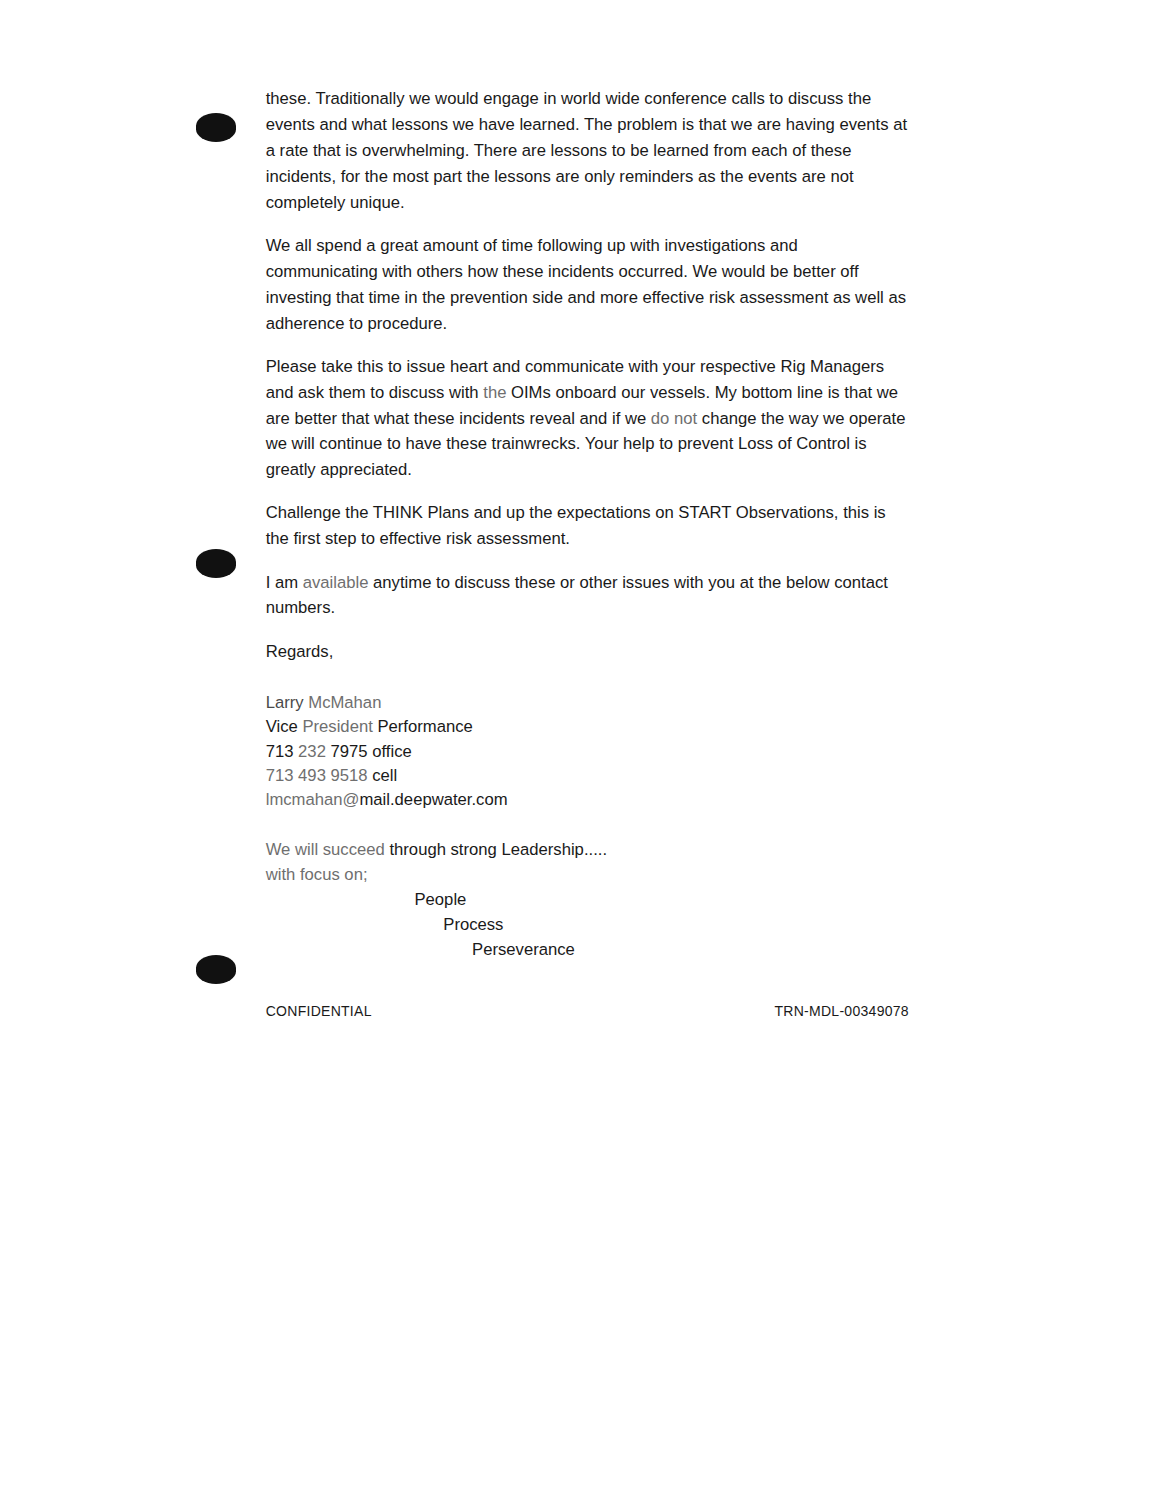these. Traditionally we would engage in world wide conference calls to discuss the events and what lessons we have learned. The problem is that we are having events at a rate that is overwhelming. There are lessons to be learned from each of these incidents, for the most part the lessons are only reminders as the events are not completely unique.
We all spend a great amount of time following up with investigations and communicating with others how these incidents occurred. We would be better off investing that time in the prevention side and more effective risk assessment as well as adherence to procedure.
Please take this to issue heart and communicate with your respective Rig Managers and ask them to discuss with the OIMs onboard our vessels. My bottom line is that we are better that what these incidents reveal and if we do not change the way we operate we will continue to have these trainwrecks. Your help to prevent Loss of Control is greatly appreciated.
Challenge the THINK Plans and up the expectations on START Observations, this is the first step to effective risk assessment.
I am available anytime to discuss these or other issues with you at the below contact numbers.
Regards,
Larry McMahan
Vice President Performance 713 232 7975 office 713 493 9518 cell lmcmahan@mail.deepwater.com
We will succeed through strong Leadership.....
with focus on;
People
Process
Perseverance
CONFIDENTIAL TRN-MDL-00349078